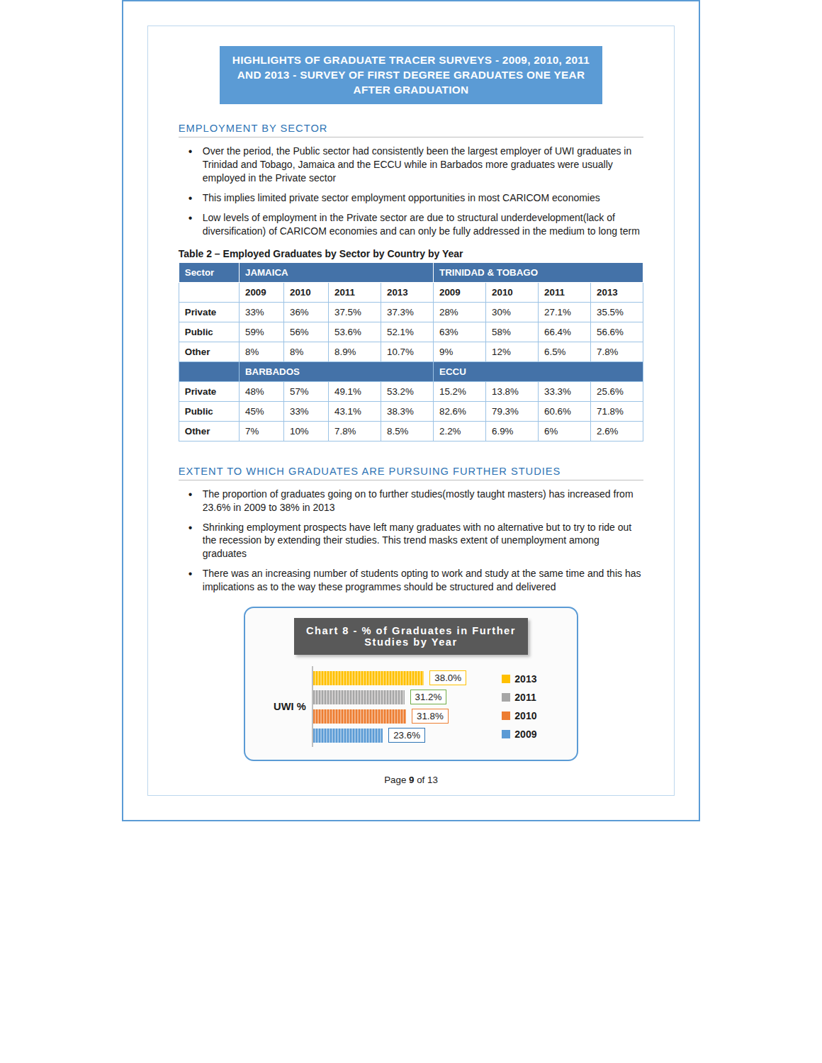Highlights of Graduate Tracer Surveys - 2009, 2010, 2011 and 2013 - Survey of First Degree Graduates One Year After Graduation
Employment by Sector
Over the period, the Public sector had consistently been the largest employer of UWI graduates in Trinidad and Tobago, Jamaica and the ECCU while in Barbados more graduates were usually employed in the Private sector
This implies limited private sector employment opportunities in most CARICOM economies
Low levels of employment in the Private sector are due to structural underdevelopment(lack of diversification) of CARICOM economies and can only be fully addressed in the medium to long term
Table 2 – Employed Graduates by Sector by Country by Year
| Sector | JAMAICA | TRINIDAD & TOBAGO |
| --- | --- | --- |
| | 2009 | 2010 | 2011 | 2013 | 2009 | 2010 | 2011 | 2013 |
| Private | 33% | 36% | 37.5% | 37.3% | 28% | 30% | 27.1% | 35.5% |
| Public | 59% | 56% | 53.6% | 52.1% | 63% | 58% | 66.4% | 56.6% |
| Other | 8% | 8% | 8.9% | 10.7% | 9% | 12% | 6.5% | 7.8% |
| | BARBADOS | ECCU |
| Private | 48% | 57% | 49.1% | 53.2% | 15.2% | 13.8% | 33.3% | 25.6% |
| Public | 45% | 33% | 43.1% | 38.3% | 82.6% | 79.3% | 60.6% | 71.8% |
| Other | 7% | 10% | 7.8% | 8.5% | 2.2% | 6.9% | 6% | 2.6% |
Extent to which Graduates are Pursuing Further Studies
The proportion of graduates going on to further studies(mostly taught masters) has increased from 23.6% in 2009 to 38% in 2013
Shrinking employment prospects have left many graduates with no alternative but to try to ride out the recession by extending their studies. This trend masks extent of unemployment among graduates
There was an increasing number of students opting to work and study at the same time and this has implications as to the way these programmes should be structured and delivered
Chart 8 - % of Graduates in Further Studies by Year
UWI %
38.0%
31.2%
31.8%
23.6%
2013
2011
2010
2009
Page 9 of 13